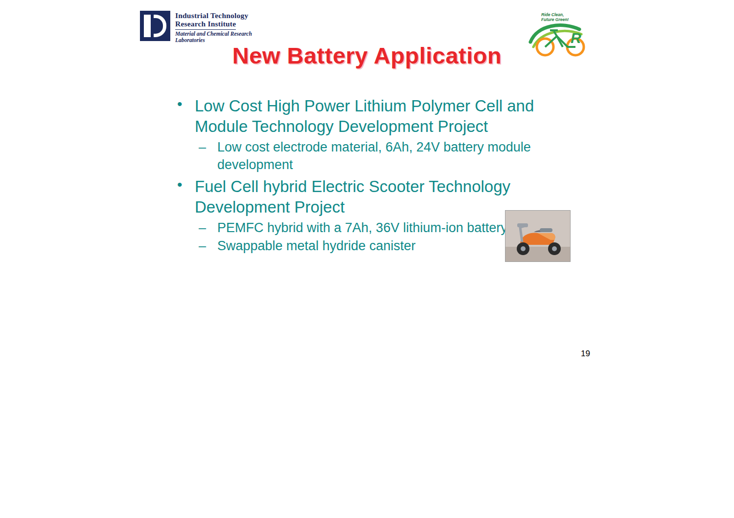Industrial Technology
Research Institute
Material and Chemical Research
Laboratories
Ride Clean,
Future Green!
R
New Battery Application
Low Cost High Power Lithium Polymer Cell and Module Technology Development Project
Low cost electrode material, 6Ah, 24V battery module development
Fuel Cell hybrid Electric Scooter Technology Development Project
PEMFC hybrid with a 7Ah, 36V lithium-ion battery module
Swappable metal hydride canister
19